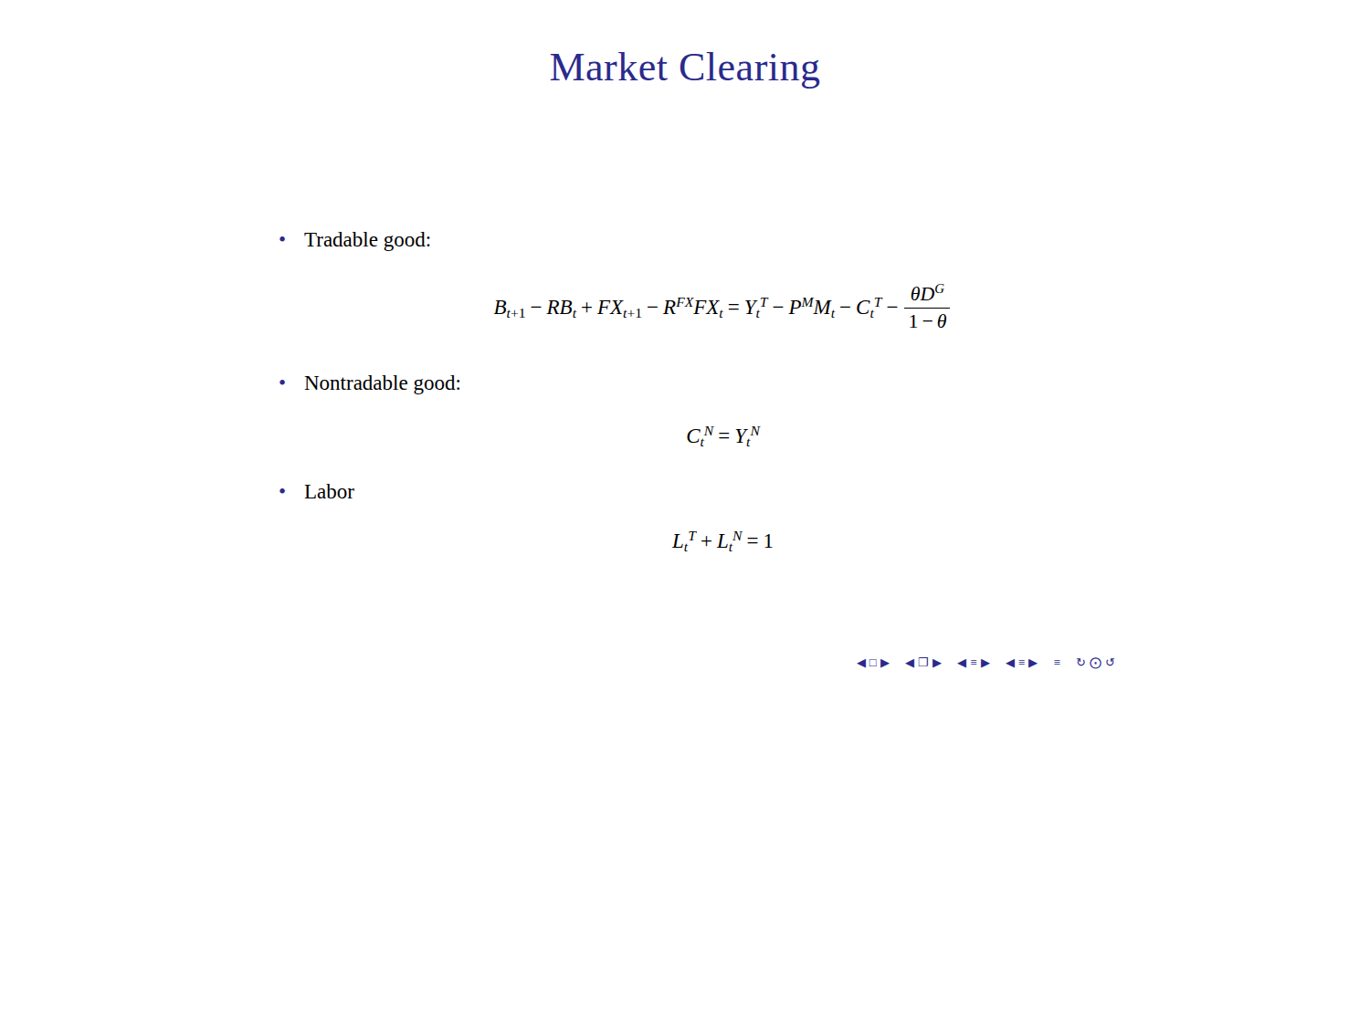Market Clearing
Tradable good:
Bt+1−RBt+FXt+1−RFXFXt=YtT−PMMt−CtT−θDG 1−θ
Nontradable good:
CtN=YtN
Labor
LtT+LtN=1
◀□▶ ◀❐▶ ◀≡▶ ◀≡▶ ≡ ↻⨀↺